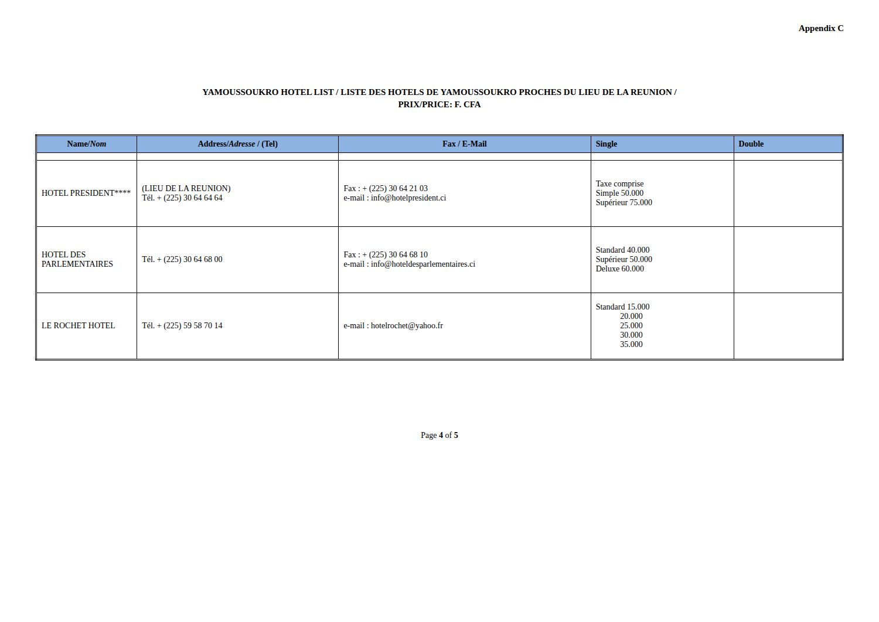Appendix C
YAMOUSSOUKRO HOTEL LIST / LISTE DES HOTELS DE YAMOUSSOUKRO PROCHES DU LIEU DE LA REUNION /
PRIX/PRICE: F. CFA
| Name/ Nom | Address/ Adresse / (Tel) | Fax / E-Mail | Single | Double |
| --- | --- | --- | --- | --- |
| HOTEL PRESIDENT**** | (LIEU DE LA REUNION) Tél. + (225) 30 64 64 64 | Fax : + (225) 30 64 21 03 e-mail : info@hotelpresident.ci | Taxe comprise Simple 50.000 Supérieur 75.000 | |
| HOTEL DES PARLEMENTAIRES | Tél. + (225) 30 64 68 00 | Fax : + (225) 30 64 68 10 e-mail : info@hoteldesparlementaires.ci | Standard 40.000 Supérieur 50.000 Deluxe 60.000 | |
| LE ROCHET HOTEL | Tél. + (225) 59 58 70 14 | e-mail : hotelrochet@yahoo.fr | Standard 15.000 20.000 25.000 30.000 35.000 | |
Page 4 of 5